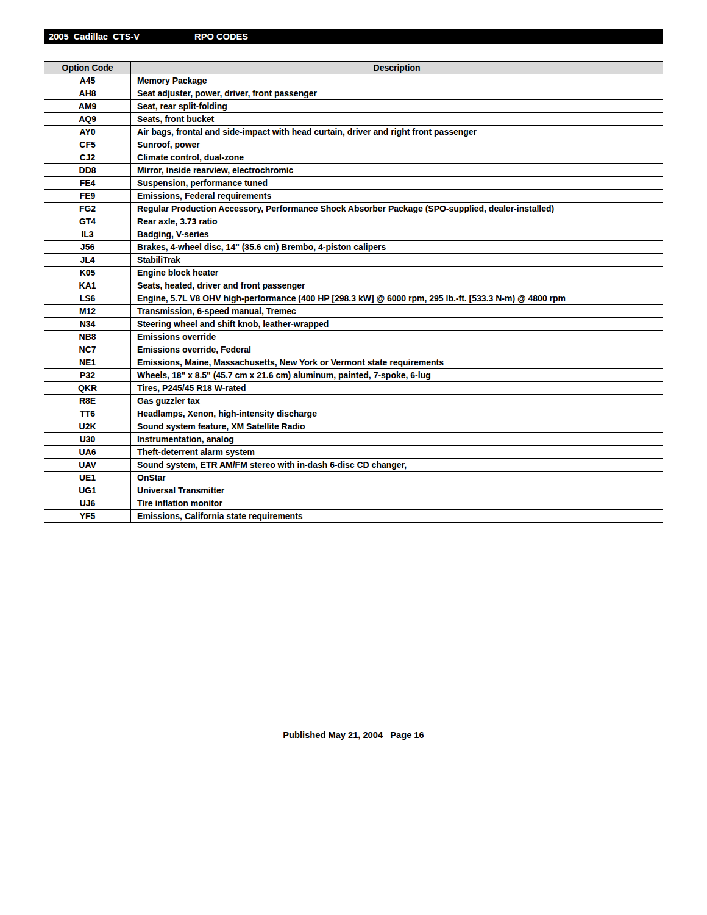2005 Cadillac CTS-V RPO CODES
| Option Code | Description |
| --- | --- |
| A45 | Memory Package |
| AH8 | Seat adjuster, power, driver, front passenger |
| AM9 | Seat, rear split-folding |
| AQ9 | Seats, front bucket |
| AY0 | Air bags, frontal and side-impact with head curtain, driver and right front passenger |
| CF5 | Sunroof, power |
| CJ2 | Climate control, dual-zone |
| DD8 | Mirror, inside rearview, electrochromic |
| FE4 | Suspension, performance tuned |
| FE9 | Emissions, Federal requirements |
| FG2 | Regular Production Accessory, Performance Shock Absorber Package (SPO-supplied, dealer-installed) |
| GT4 | Rear axle, 3.73 ratio |
| IL3 | Badging, V-series |
| J56 | Brakes, 4-wheel disc, 14" (35.6 cm) Brembo, 4-piston calipers |
| JL4 | StabiliTrak |
| K05 | Engine block heater |
| KA1 | Seats, heated, driver and front passenger |
| LS6 | Engine, 5.7L V8 OHV high-performance (400 HP [298.3 kW] @ 6000 rpm, 295 lb.-ft. [533.3 N-m) @ 4800 rpm |
| M12 | Transmission, 6-speed manual, Tremec |
| N34 | Steering wheel and shift knob, leather-wrapped |
| NB8 | Emissions override |
| NC7 | Emissions override, Federal |
| NE1 | Emissions, Maine, Massachusetts, New York or Vermont state requirements |
| P32 | Wheels, 18" x 8.5" (45.7 cm x 21.6 cm) aluminum, painted, 7-spoke, 6-lug |
| QKR | Tires, P245/45 R18 W-rated |
| R8E | Gas guzzler tax |
| TT6 | Headlamps, Xenon, high-intensity discharge |
| U2K | Sound system feature, XM Satellite Radio |
| U30 | Instrumentation, analog |
| UA6 | Theft-deterrent alarm system |
| UAV | Sound system, ETR AM/FM stereo with in-dash 6-disc CD changer, |
| UE1 | OnStar |
| UG1 | Universal Transmitter |
| UJ6 | Tire inflation monitor |
| YF5 | Emissions, California state requirements |
Published May 21, 2004 Page 16